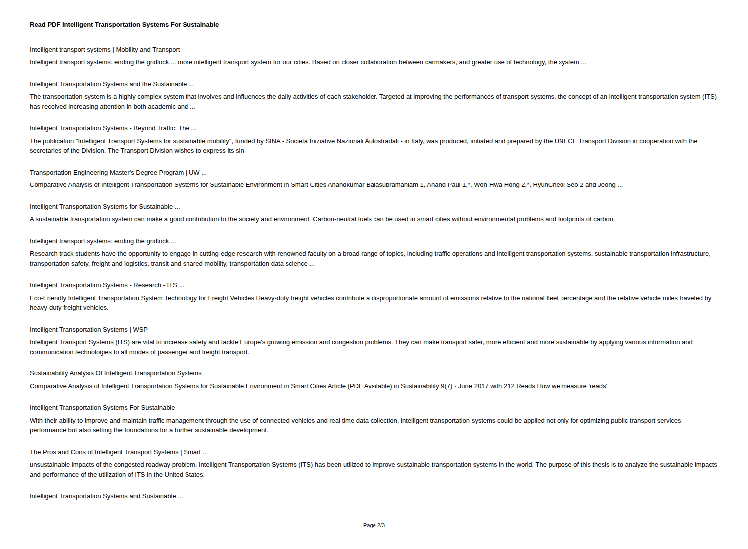Read PDF Intelligent Transportation Systems For Sustainable
Intelligent transport systems | Mobility and Transport
Intelligent transport systems: ending the gridlock ... more intelligent transport system for our cities. Based on closer collaboration between carmakers, and greater use of technology, the system ...
Intelligent Transportation Systems and the Sustainable ...
The transportation system is a highly complex system that involves and influences the daily activities of each stakeholder. Targeted at improving the performances of transport systems, the concept of an intelligent transportation system (ITS) has received increasing attention in both academic and ...
Intelligent Transportation Systems - Beyond Traffic: The ...
The publication "Intelligent Transport Systems for sustainable mobility", funded by SINA - Società Iniziative Nazionali Autostradali - in Italy, was produced, initiated and prepared by the UNECE Transport Division in cooperation with the secretaries of the Division. The Transport Division wishes to express its sin-
Transportation Engineering Master's Degree Program | UW ...
Comparative Analysis of Intelligent Transportation Systems for Sustainable Environment in Smart Cities Anandkumar Balasubramaniam 1, Anand Paul 1,*, Won-Hwa Hong 2,*, HyunCheol Seo 2 and Jeong ...
Intelligent Transportation Systems for Sustainable ...
A sustainable transportation system can make a good contribution to the society and environment. Carbon-neutral fuels can be used in smart cities without environmental problems and footprints of carbon.
Intelligent transport systems: ending the gridlock ...
Research track students have the opportunity to engage in cutting-edge research with renowned faculty on a broad range of topics, including traffic operations and intelligent transportation systems, sustainable transportation infrastructure, transportation safety, freight and logistics, transit and shared mobility, transportation data science ...
Intelligent Transportation Systems - Research - ITS ...
Eco-Friendly Intelligent Transportation System Technology for Freight Vehicles Heavy-duty freight vehicles contribute a disproportionate amount of emissions relative to the national fleet percentage and the relative vehicle miles traveled by heavy-duty freight vehicles.
Intelligent Transportation Systems | WSP
Intelligent Transport Systems (ITS) are vital to increase safety and tackle Europe's growing emission and congestion problems. They can make transport safer, more efficient and more sustainable by applying various information and communication technologies to all modes of passenger and freight transport.
Sustainability Analysis Of Intelligent Transportation Systems
Comparative Analysis of Intelligent Transportation Systems for Sustainable Environment in Smart Cities Article (PDF Available) in Sustainability 9(7) · June 2017 with 212 Reads How we measure 'reads'
Intelligent Transportation Systems For Sustainable
With their ability to improve and maintain traffic management through the use of connected vehicles and real time data collection, intelligent transportation systems could be applied not only for optimizing public transport services performance but also setting the foundations for a further sustainable development.
The Pros and Cons of Intelligent Transport Systems | Smart ...
unsustainable impacts of the congested roadway problem, Intelligent Transportation Systems (ITS) has been utilized to improve sustainable transportation systems in the world. The purpose of this thesis is to analyze the sustainable impacts and performance of the utilization of ITS in the United States.
Intelligent Transportation Systems and Sustainable ...
Page 2/3